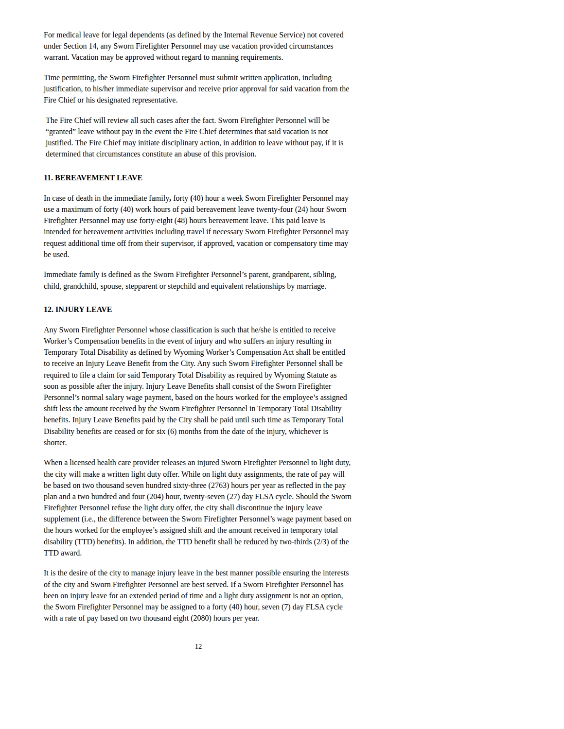For medical leave for legal dependents (as defined by the Internal Revenue Service) not covered under Section 14, any Sworn Firefighter Personnel may use vacation provided circumstances warrant. Vacation may be approved without regard to manning requirements.
Time permitting, the Sworn Firefighter Personnel must submit written application, including justification, to his/her immediate supervisor and receive prior approval for said vacation from the Fire Chief or his designated representative.
The Fire Chief will review all such cases after the fact. Sworn Firefighter Personnel will be “granted” leave without pay in the event the Fire Chief determines that said vacation is not justified. The Fire Chief may initiate disciplinary action, in addition to leave without pay, if it is determined that circumstances constitute an abuse of this provision.
11. Bereavement Leave
In case of death in the immediate family, forty (40) hour a week Sworn Firefighter Personnel may use a maximum of forty (40) work hours of paid bereavement leave twenty-four (24) hour Sworn Firefighter Personnel may use forty-eight (48) hours bereavement leave. This paid leave is intended for bereavement activities including travel if necessary Sworn Firefighter Personnel may request additional time off from their supervisor, if approved, vacation or compensatory time may be used.
Immediate family is defined as the Sworn Firefighter Personnel’s parent, grandparent, sibling, child, grandchild, spouse, stepparent or stepchild and equivalent relationships by marriage.
12. Injury Leave
Any Sworn Firefighter Personnel whose classification is such that he/she is entitled to receive Worker’s Compensation benefits in the event of injury and who suffers an injury resulting in Temporary Total Disability as defined by Wyoming Worker’s Compensation Act shall be entitled to receive an Injury Leave Benefit from the City. Any such Sworn Firefighter Personnel shall be required to file a claim for said Temporary Total Disability as required by Wyoming Statute as soon as possible after the injury. Injury Leave Benefits shall consist of the Sworn Firefighter Personnel’s normal salary wage payment, based on the hours worked for the employee’s assigned shift less the amount received by the Sworn Firefighter Personnel in Temporary Total Disability benefits. Injury Leave Benefits paid by the City shall be paid until such time as Temporary Total Disability benefits are ceased or for six (6) months from the date of the injury, whichever is shorter.
When a licensed health care provider releases an injured Sworn Firefighter Personnel to light duty, the city will make a written light duty offer. While on light duty assignments, the rate of pay will be based on two thousand seven hundred sixty-three (2763) hours per year as reflected in the pay plan and a two hundred and four (204) hour, twenty-seven (27) day FLSA cycle. Should the Sworn Firefighter Personnel refuse the light duty offer, the city shall discontinue the injury leave supplement (i.e., the difference between the Sworn Firefighter Personnel’s wage payment based on the hours worked for the employee’s assigned shift and the amount received in temporary total disability (TTD) benefits). In addition, the TTD benefit shall be reduced by two-thirds (2/3) of the TTD award.
It is the desire of the city to manage injury leave in the best manner possible ensuring the interests of the city and Sworn Firefighter Personnel are best served. If a Sworn Firefighter Personnel has been on injury leave for an extended period of time and a light duty assignment is not an option, the Sworn Firefighter Personnel may be assigned to a forty (40) hour, seven (7) day FLSA cycle with a rate of pay based on two thousand eight (2080) hours per year.
12